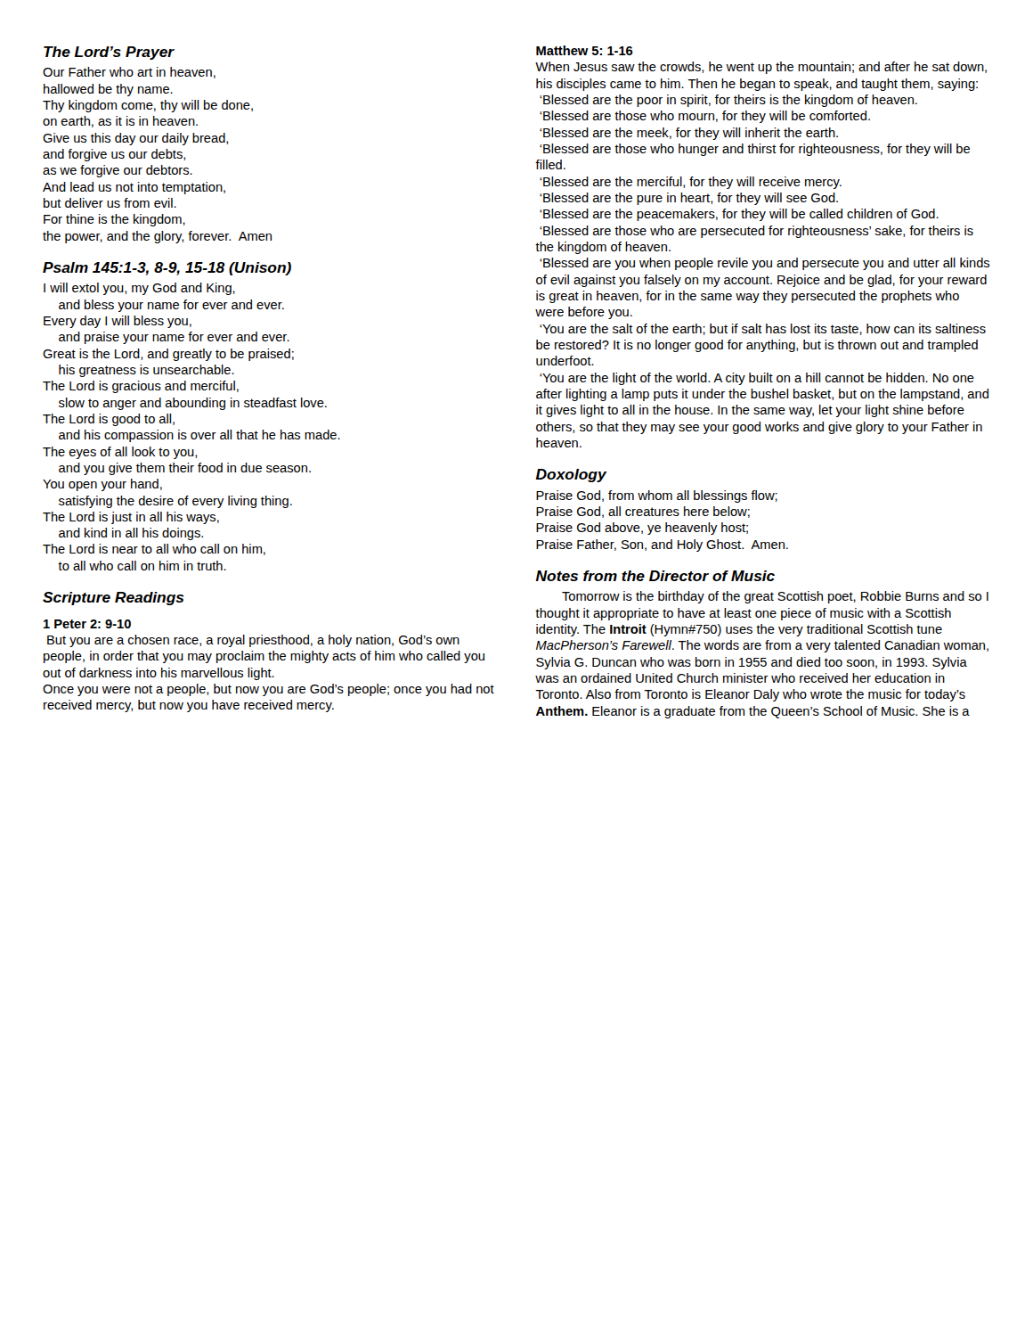The Lord’s Prayer
Our Father who art in heaven,
hallowed be thy name.
Thy kingdom come, thy will be done,
on earth, as it is in heaven.
Give us this day our daily bread,
and forgive us our debts,
as we forgive our debtors.
And lead us not into temptation,
but deliver us from evil.
For thine is the kingdom,
the power, and the glory, forever. Amen
Psalm 145:1-3, 8-9, 15-18 (Unison)
I will extol you, my God and King,
and bless your name for ever and ever.
Every day I will bless you,
and praise your name for ever and ever.
Great is the Lord, and greatly to be praised;
his greatness is unsearchable.
The Lord is gracious and merciful,
slow to anger and abounding in steadfast love.
The Lord is good to all,
and his compassion is over all that he has made.
The eyes of all look to you,
and you give them their food in due season.
You open your hand,
satisfying the desire of every living thing.
The Lord is just in all his ways,
and kind in all his doings.
The Lord is near to all who call on him,
to all who call on him in truth.
Scripture Readings
1 Peter 2: 9-10
But you are a chosen race, a royal priesthood, a holy nation, God’s own people, in order that you may proclaim the mighty acts of him who called you out of darkness into his marvellous light.
Once you were not a people, but now you are God’s people; once you had not received mercy, but now you have received mercy.
Matthew 5: 1-16
When Jesus saw the crowds, he went up the mountain; and after he sat down, his disciples came to him. Then he began to speak, and taught them, saying:
‘Blessed are the poor in spirit, for theirs is the kingdom of heaven.
‘Blessed are those who mourn, for they will be comforted.
‘Blessed are the meek, for they will inherit the earth.
‘Blessed are those who hunger and thirst for righteousness, for they will be filled.
‘Blessed are the merciful, for they will receive mercy.
‘Blessed are the pure in heart, for they will see God.
‘Blessed are the peacemakers, for they will be called children of God.
‘Blessed are those who are persecuted for righteousness’ sake, for theirs is the kingdom of heaven.
‘Blessed are you when people revile you and persecute you and utter all kinds of evil against you falsely on my account. Rejoice and be glad, for your reward is great in heaven, for in the same way they persecuted the prophets who were before you.
‘You are the salt of the earth; but if salt has lost its taste, how can its saltiness be restored? It is no longer good for anything, but is thrown out and trampled underfoot.
‘You are the light of the world. A city built on a hill cannot be hidden. No one after lighting a lamp puts it under the bushel basket, but on the lampstand, and it gives light to all in the house. In the same way, let your light shine before others, so that they may see your good works and give glory to your Father in heaven.
Doxology
Praise God, from whom all blessings flow;
Praise God, all creatures here below;
Praise God above, ye heavenly host;
Praise Father, Son, and Holy Ghost. Amen.
Notes from the Director of Music
Tomorrow is the birthday of the great Scottish poet, Robbie Burns and so I thought it appropriate to have at least one piece of music with a Scottish identity. The Introit (Hymn#750) uses the very traditional Scottish tune MacPherson’s Farewell. The words are from a very talented Canadian woman, Sylvia G. Duncan who was born in 1955 and died too soon, in 1993. Sylvia was an ordained United Church minister who received her education in Toronto. Also from Toronto is Eleanor Daly who wrote the music for today’s Anthem. Eleanor is a graduate from the Queen’s School of Music. She is a